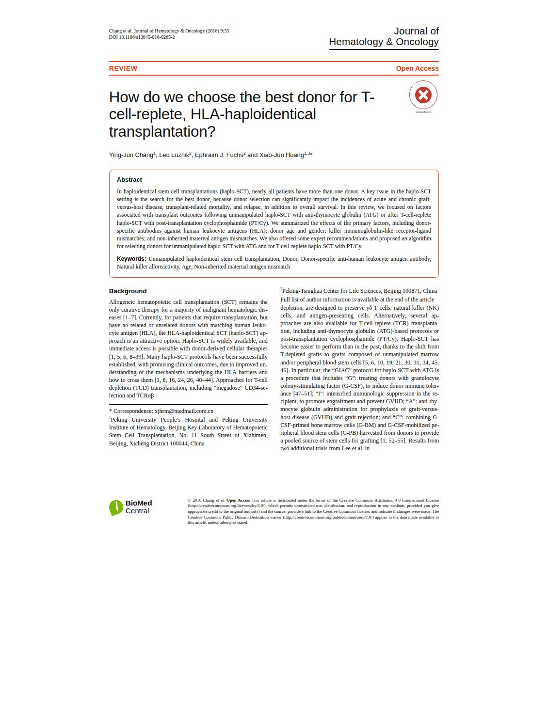Chang et al. Journal of Hematology & Oncology (2016) 9:35
DOI 10.1186/s13045-016-0265-2
Journal of Hematology & Oncology
REVIEW
Open Access
CrossMark
How do we choose the best donor for T-cell-replete, HLA-haploidentical transplantation?
Ying-Jun Chang1, Leo Luznik2, Ephraim J. Fuchs2 and Xiao-Jun Huang1,3*
Abstract
In haploidentical stem cell transplantations (haplo-SCT), nearly all patients have more than one donor. A key issue in the haplo-SCT setting is the search for the best donor, because donor selection can significantly impact the incidences of acute and chronic graft-versus-host disease, transplant-related mortality, and relapse, in addition to overall survival. In this review, we focused on factors associated with transplant outcomes following unmanipulated haplo-SCT with anti-thymocyte globulin (ATG) or after T-cell-replete haplo-SCT with post-transplantation cyclophosphamide (PT/Cy). We summarized the effects of the primary factors, including donor-specific antibodies against human leukocyte antigens (HLA); donor age and gender; killer immunoglobulin-like receptor-ligand mismatches; and non-inherited maternal antigen mismatches. We also offered some expert recommendations and proposed an algorithm for selecting donors for unmanipulated haplo-SCT with ATG and for T-cell-replete haplo-SCT with PT/Cy.
Keywords: Unmanipulated haploidentical stem cell transplantation, Donor, Donor-specific anti-human leukocyte antigen antibody, Natural killer alloreactivity, Age, Non-inherited maternal antigen mismatch
Background
Allogeneic hematopoietic cell transplantation (SCT) remains the only curative therapy for a majority of malignant hematologic diseases [1–7]. Currently, for patients that require transplantation, but have no related or unrelated donors with matching human leukocyte antigen (HLA), the HLA-haploidentical SCT (haplo-SCT) approach is an attractive option. Haplo-SCT is widely available, and immediate access is possible with donor-derived cellular therapies [1, 5, 6, 8–39]. Many haplo-SCT protocols have been successfully established, with promising clinical outcomes, due to improved understanding of the mechanisms underlying the HLA barriers and how to cross them [1, 8, 16, 24, 26, 40–44]. Approaches for T-cell depletion (TCD) transplantation, including “megadose” CD34-selection and TCRαβ
* Correspondence: xjhrm@medmail.com.cn
1Peking University People’s Hospital and Peking University Institute of Hematology, Beijing Key Laboratory of Hematopoietic Stem Cell Transplantation, No. 11 South Street of Xizhimen, Beijing, Xicheng District 100044, China
3Peking-Tsinghua Center for Life Sciences, Beijing 100871, China
Full list of author information is available at the end of the article
depletion, are designed to preserve γδ T cells, natural killer (NK) cells, and antigen-presenting cells. Alternatively, several approaches are also available for T-cell-replete (TCR) transplantation, including anti-thymocyte globulin (ATG)-based protocols or post-transplantation cyclophosphamide (PT/Cy). Haplo-SCT has become easier to perform than in the past, thanks to the shift from T-depleted grafts to grafts composed of unmanipulated marrow and/or peripheral blood stem cells [5, 6, 10, 19, 21, 30, 31, 34, 45, 46]. In particular, the “GIAC” protocol for haplo-SCT with ATG is a procedure that includes “G”: treating donors with granulocyte colony-stimulating factor (G-CSF), to induce donor immune tolerance [47–51]; “I”: intensified immunologic suppression in the recipient, to promote engraftment and prevent GVHD; “A”: anti-thymocyte globulin administration for prophylaxis of graft-versus-host disease (GVHD) and graft rejection; and “C”: combining G-CSF-primed bone marrow cells (G-BM) and G-CSF-mobilized peripheral blood stem cells (G-PB) harvested from donors to provide a pooled source of stem cells for grafting [1, 52–55]. Results from two additional trials from Lee et al. in
BioMed Central
© 2016 Chang et al. Open Access This article is distributed under the terms of the Creative Commons Attribution 4.0 International License (http://creativecommons.org/licenses/by/4.0/), which permits unrestricted use, distribution, and reproduction in any medium, provided you give appropriate credit to the original author(s) and the source, provide a link to the Creative Commons license, and indicate if changes were made. The Creative Commons Public Domain Dedication waiver (http://creativecommons.org/publicdomain/zero/1.0/) applies to the data made available in this article, unless otherwise stated.